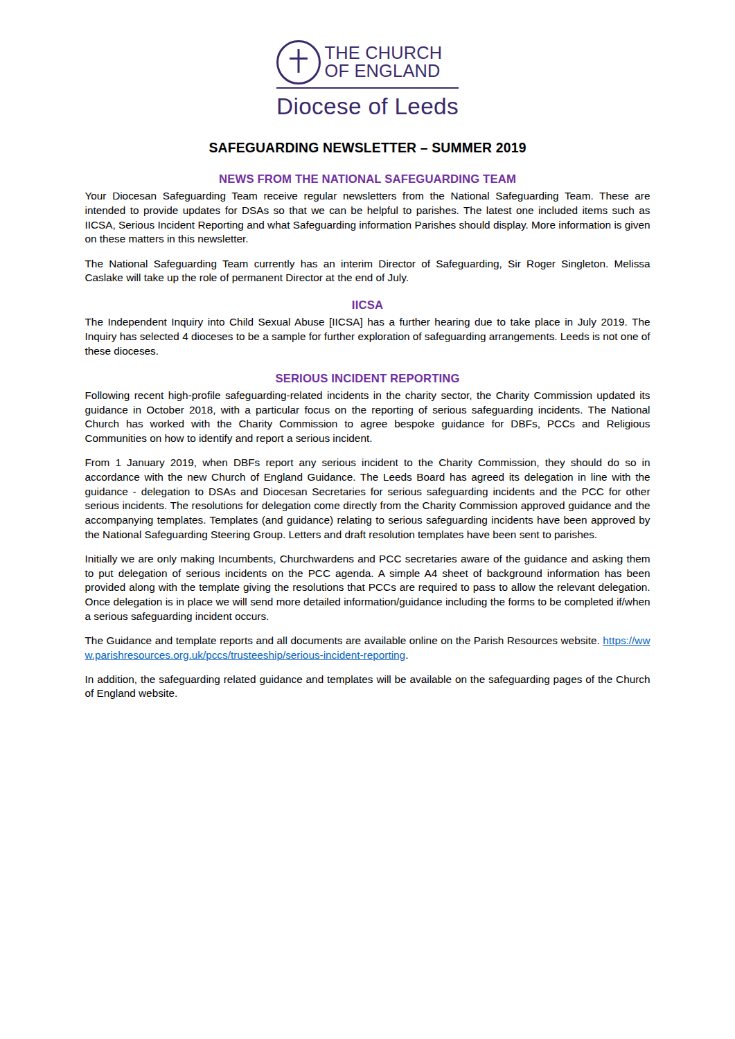THE CHURCH
OF ENGLAND
Diocese of Leeds
SAFEGUARDING NEWSLETTER – SUMMER 2019
NEWS FROM THE NATIONAL SAFEGUARDING TEAM
Your Diocesan Safeguarding Team receive regular newsletters from the National Safeguarding Team. These are intended to provide updates for DSAs so that we can be helpful to parishes. The latest one included items such as IICSA, Serious Incident Reporting and what Safeguarding information Parishes should display. More information is given on these matters in this newsletter.
The National Safeguarding Team currently has an interim Director of Safeguarding, Sir Roger Singleton. Melissa Caslake will take up the role of permanent Director at the end of July.
IICSA
The Independent Inquiry into Child Sexual Abuse [IICSA] has a further hearing due to take place in July 2019. The Inquiry has selected 4 dioceses to be a sample for further exploration of safeguarding arrangements. Leeds is not one of these dioceses.
SERIOUS INCIDENT REPORTING
Following recent high-profile safeguarding-related incidents in the charity sector, the Charity Commission updated its guidance in October 2018, with a particular focus on the reporting of serious safeguarding incidents. The National Church has worked with the Charity Commission to agree bespoke guidance for DBFs, PCCs and Religious Communities on how to identify and report a serious incident.
From 1 January 2019, when DBFs report any serious incident to the Charity Commission, they should do so in accordance with the new Church of England Guidance. The Leeds Board has agreed its delegation in line with the guidance - delegation to DSAs and Diocesan Secretaries for serious safeguarding incidents and the PCC for other serious incidents. The resolutions for delegation come directly from the Charity Commission approved guidance and the accompanying templates. Templates (and guidance) relating to serious safeguarding incidents have been approved by the National Safeguarding Steering Group. Letters and draft resolution templates have been sent to parishes.
Initially we are only making Incumbents, Churchwardens and PCC secretaries aware of the guidance and asking them to put delegation of serious incidents on the PCC agenda. A simple A4 sheet of background information has been provided along with the template giving the resolutions that PCCs are required to pass to allow the relevant delegation. Once delegation is in place we will send more detailed information/guidance including the forms to be completed if/when a serious safeguarding incident occurs.
The Guidance and template reports and all documents are available online on the Parish Resources website. https://www.parishresources.org.uk/pccs/trusteeship/serious-incident-reporting.
In addition, the safeguarding related guidance and templates will be available on the safeguarding pages of the Church of England website.